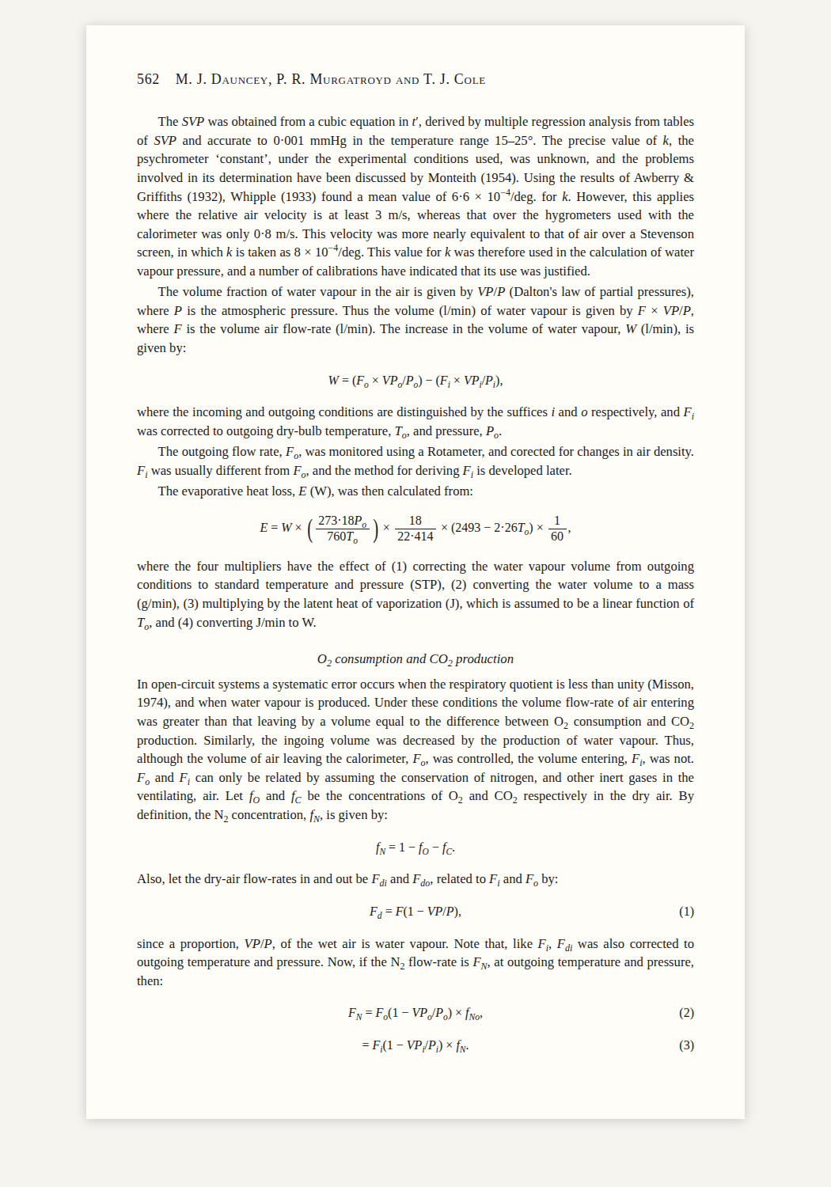562 M. J. Dauncey, P. R. Murgatroyd and T. J. Cole
The SVP was obtained from a cubic equation in t′, derived by multiple regression analysis from tables of SVP and accurate to 0·001 mmHg in the temperature range 15–25°. The precise value of k, the psychrometer ‘constant’, under the experimental conditions used, was unknown, and the problems involved in its determination have been discussed by Monteith (1954). Using the results of Awberry & Griffiths (1932), Whipple (1933) found a mean value of 6·6 × 10−4/deg. for k. However, this applies where the relative air velocity is at least 3 m/s, whereas that over the hygrometers used with the calorimeter was only 0·8 m/s. This velocity was more nearly equivalent to that of air over a Stevenson screen, in which k is taken as 8 × 10−4/deg. This value for k was therefore used in the calculation of water vapour pressure, and a number of calibrations have indicated that its use was justified.
The volume fraction of water vapour in the air is given by VP/P (Dalton's law of partial pressures), where P is the atmospheric pressure. Thus the volume (l/min) of water vapour is given by F × VP/P, where F is the volume air flow-rate (l/min). The increase in the volume of water vapour, W (l/min), is given by:
W = (Fo × VPo/Po) − (Fi × VPi/Pi),
where the incoming and outgoing conditions are distinguished by the suffices i and o respectively, and Fi was corrected to outgoing dry-bulb temperature, To, and pressure, Po.
The outgoing flow rate, Fo, was monitored using a Rotameter, and corected for changes in air density. Fi was usually different from Fo, and the method for deriving Fi is developed later.
The evaporative heat loss, E (W), was then calculated from:
E = W × (273·18Po 760To) × 1822·414 × (2493 − 2·26To) × 160,
where the four multipliers have the effect of (1) correcting the water vapour volume from outgoing conditions to standard temperature and pressure (STP), (2) converting the water volume to a mass (g/min), (3) multiplying by the latent heat of vaporization (J), which is assumed to be a linear function of To, and (4) converting J/min to W.
O2 consumption and CO2 production
In open-circuit systems a systematic error occurs when the respiratory quotient is less than unity (Misson, 1974), and when water vapour is produced. Under these conditions the volume flow-rate of air entering was greater than that leaving by a volume equal to the difference between O2 consumption and CO2 production. Similarly, the ingoing volume was decreased by the production of water vapour. Thus, although the volume of air leaving the calorimeter, Fo, was controlled, the volume entering, Fi, was not. Fo and Fi can only be related by assuming the conservation of nitrogen, and other inert gases in the ventilating, air. Let fO and fC be the concentrations of O2 and CO2 respectively in the dry air. By definition, the N2 concentration, fN, is given by:
fN = 1 − fO − fC.
Also, let the dry-air flow-rates in and out be Fdi and Fdo, related to Fi and Fo by:
Fd = F(1 − VP/P),(1)
since a proportion, VP/P, of the wet air is water vapour. Note that, like Fi, Fdi was also corrected to outgoing temperature and pressure. Now, if the N2 flow-rate is FN, at outgoing temperature and pressure, then:
FN = Fo(1 − VPo/Po) × fNo,(2)
= Fi(1 − VPi/Pi) × fN.(3)